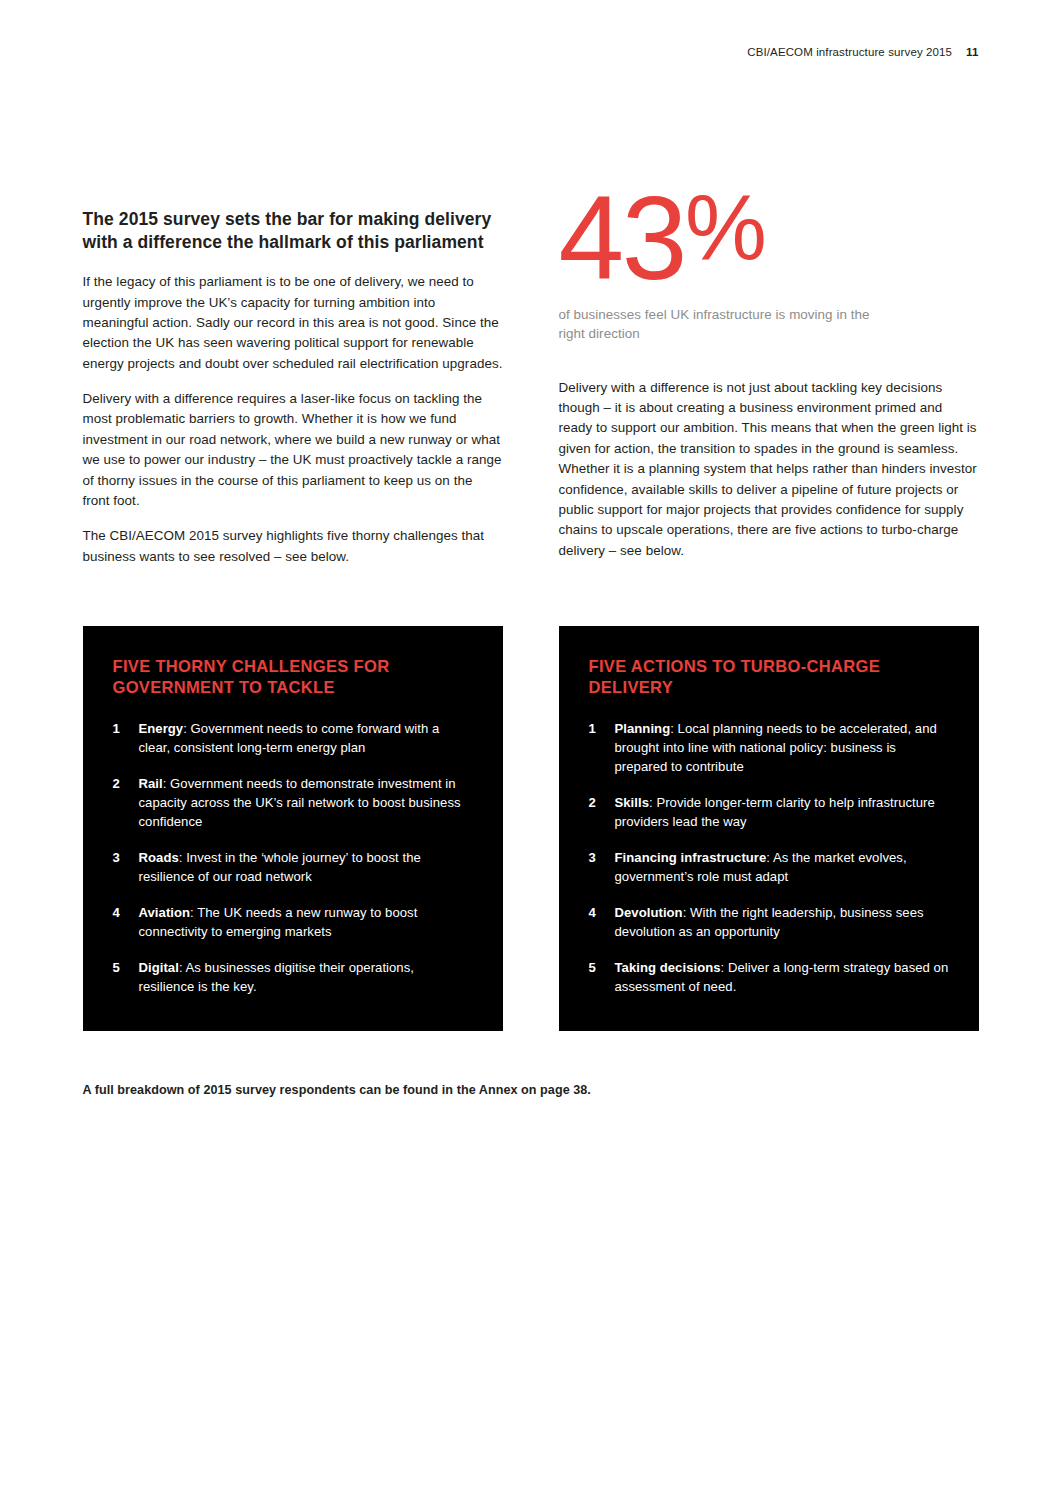CBI/AECOM infrastructure survey 201511
The 2015 survey sets the bar for making delivery with a difference the hallmark of this parliament
If the legacy of this parliament is to be one of delivery, we need to urgently improve the UK’s capacity for turning ambition into meaningful action. Sadly our record in this area is not good. Since the election the UK has seen wavering political support for renewable energy projects and doubt over scheduled rail electrification upgrades.
Delivery with a difference requires a laser-like focus on tackling the most problematic barriers to growth. Whether it is how we fund investment in our road network, where we build a new runway or what we use to power our industry – the UK must proactively tackle a range of thorny issues in the course of this parliament to keep us on the front foot.
The CBI/AECOM 2015 survey highlights five thorny challenges that business wants to see resolved – see below.
43%
of businesses feel UK infrastructure is moving in the right direction
Delivery with a difference is not just about tackling key decisions though – it is about creating a business environment primed and ready to support our ambition. This means that when the green light is given for action, the transition to spades in the ground is seamless. Whether it is a planning system that helps rather than hinders investor confidence, available skills to deliver a pipeline of future projects or public support for major projects that provides confidence for supply chains to upscale operations, there are five actions to turbo-charge delivery – see below.
Five thorny challenges for government to tackle
Energy: Government needs to come forward with a clear, consistent long-term energy plan
Rail: Government needs to demonstrate investment in capacity across the UK’s rail network to boost business confidence
Roads: Invest in the ‘whole journey’ to boost the resilience of our road network
Aviation: The UK needs a new runway to boost connectivity to emerging markets
Digital: As businesses digitise their operations, resilience is the key.
Five actions to turbo-charge delivery
Planning: Local planning needs to be accelerated, and brought into line with national policy: business is prepared to contribute
Skills: Provide longer-term clarity to help infrastructure providers lead the way
Financing infrastructure: As the market evolves, government’s role must adapt
Devolution: With the right leadership, business sees devolution as an opportunity
Taking decisions: Deliver a long-term strategy based on assessment of need.
A full breakdown of 2015 survey respondents can be found in the Annex on page 38.